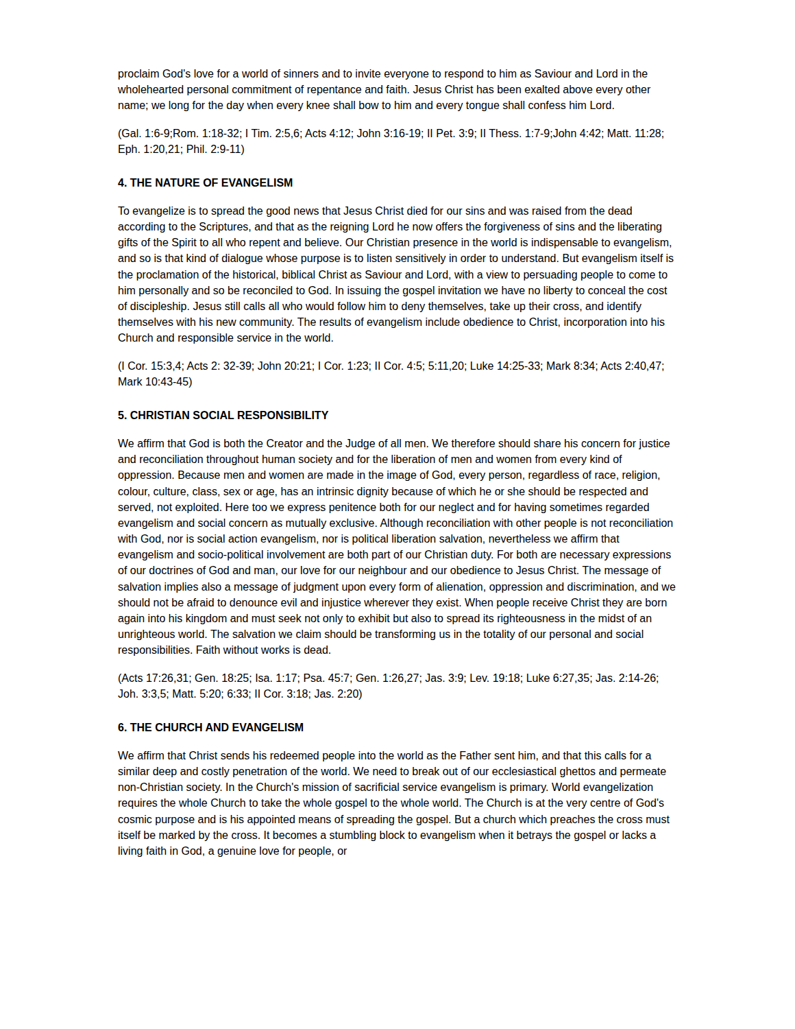proclaim God's love for a world of sinners and to invite everyone to respond to him as Saviour and Lord in the wholehearted personal commitment of repentance and faith. Jesus Christ has been exalted above every other name; we long for the day when every knee shall bow to him and every tongue shall confess him Lord.
(Gal. 1:6-9;Rom. 1:18-32; I Tim. 2:5,6; Acts 4:12; John 3:16-19; II Pet. 3:9; II Thess. 1:7-9;John 4:42; Matt. 11:28; Eph. 1:20,21; Phil. 2:9-11)
4. THE NATURE OF EVANGELISM
To evangelize is to spread the good news that Jesus Christ died for our sins and was raised from the dead according to the Scriptures, and that as the reigning Lord he now offers the forgiveness of sins and the liberating gifts of the Spirit to all who repent and believe. Our Christian presence in the world is indispensable to evangelism, and so is that kind of dialogue whose purpose is to listen sensitively in order to understand. But evangelism itself is the proclamation of the historical, biblical Christ as Saviour and Lord, with a view to persuading people to come to him personally and so be reconciled to God. In issuing the gospel invitation we have no liberty to conceal the cost of discipleship. Jesus still calls all who would follow him to deny themselves, take up their cross, and identify themselves with his new community. The results of evangelism include obedience to Christ, incorporation into his Church and responsible service in the world.
(I Cor. 15:3,4; Acts 2: 32-39; John 20:21; I Cor. 1:23; II Cor. 4:5; 5:11,20; Luke 14:25-33; Mark 8:34; Acts 2:40,47; Mark 10:43-45)
5. CHRISTIAN SOCIAL RESPONSIBILITY
We affirm that God is both the Creator and the Judge of all men. We therefore should share his concern for justice and reconciliation throughout human society and for the liberation of men and women from every kind of oppression. Because men and women are made in the image of God, every person, regardless of race, religion, colour, culture, class, sex or age, has an intrinsic dignity because of which he or she should be respected and served, not exploited. Here too we express penitence both for our neglect and for having sometimes regarded evangelism and social concern as mutually exclusive. Although reconciliation with other people is not reconciliation with God, nor is social action evangelism, nor is political liberation salvation, nevertheless we affirm that evangelism and socio-political involvement are both part of our Christian duty. For both are necessary expressions of our doctrines of God and man, our love for our neighbour and our obedience to Jesus Christ. The message of salvation implies also a message of judgment upon every form of alienation, oppression and discrimination, and we should not be afraid to denounce evil and injustice wherever they exist. When people receive Christ they are born again into his kingdom and must seek not only to exhibit but also to spread its righteousness in the midst of an unrighteous world. The salvation we claim should be transforming us in the totality of our personal and social responsibilities. Faith without works is dead.
(Acts 17:26,31; Gen. 18:25; Isa. 1:17; Psa. 45:7; Gen. 1:26,27; Jas. 3:9; Lev. 19:18; Luke 6:27,35; Jas. 2:14-26; Joh. 3:3,5; Matt. 5:20; 6:33; II Cor. 3:18; Jas. 2:20)
6. THE CHURCH AND EVANGELISM
We affirm that Christ sends his redeemed people into the world as the Father sent him, and that this calls for a similar deep and costly penetration of the world. We need to break out of our ecclesiastical ghettos and permeate non-Christian society. In the Church's mission of sacrificial service evangelism is primary. World evangelization requires the whole Church to take the whole gospel to the whole world. The Church is at the very centre of God's cosmic purpose and is his appointed means of spreading the gospel. But a church which preaches the cross must itself be marked by the cross. It becomes a stumbling block to evangelism when it betrays the gospel or lacks a living faith in God, a genuine love for people, or